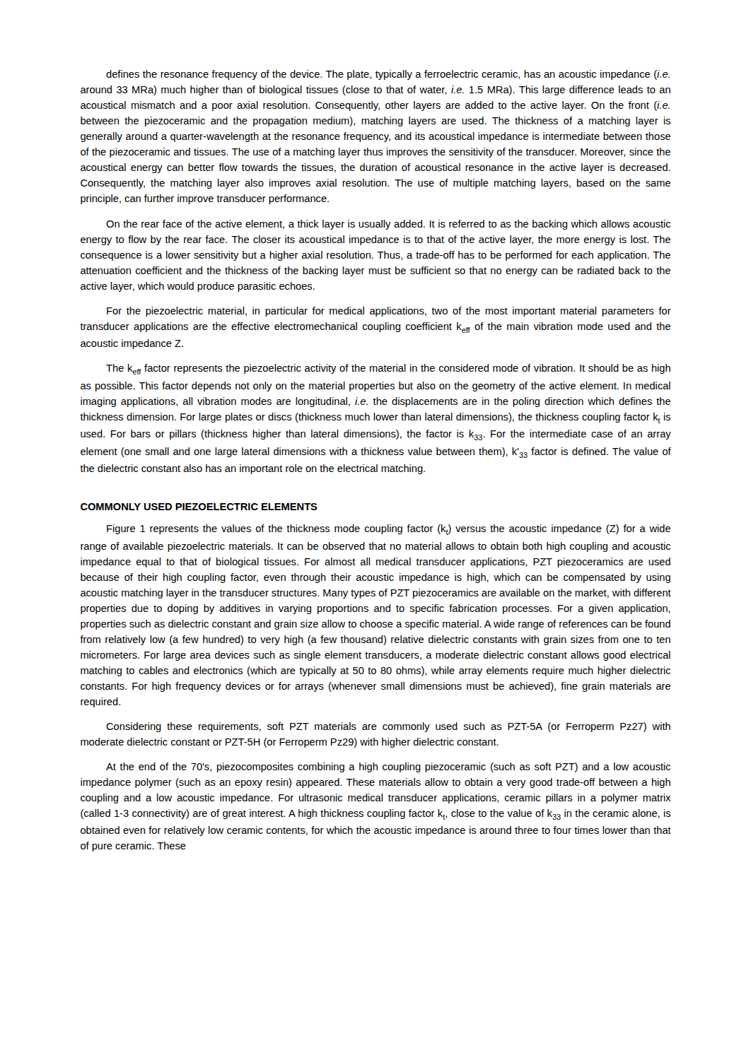defines the resonance frequency of the device. The plate, typically a ferroelectric ceramic, has an acoustic impedance (i.e. around 33 MRa) much higher than of biological tissues (close to that of water, i.e. 1.5 MRa). This large difference leads to an acoustical mismatch and a poor axial resolution. Consequently, other layers are added to the active layer. On the front (i.e. between the piezoceramic and the propagation medium), matching layers are used. The thickness of a matching layer is generally around a quarter-wavelength at the resonance frequency, and its acoustical impedance is intermediate between those of the piezoceramic and tissues. The use of a matching layer thus improves the sensitivity of the transducer. Moreover, since the acoustical energy can better flow towards the tissues, the duration of acoustical resonance in the active layer is decreased. Consequently, the matching layer also improves axial resolution. The use of multiple matching layers, based on the same principle, can further improve transducer performance.
On the rear face of the active element, a thick layer is usually added. It is referred to as the backing which allows acoustic energy to flow by the rear face. The closer its acoustical impedance is to that of the active layer, the more energy is lost. The consequence is a lower sensitivity but a higher axial resolution. Thus, a trade-off has to be performed for each application. The attenuation coefficient and the thickness of the backing layer must be sufficient so that no energy can be radiated back to the active layer, which would produce parasitic echoes.
For the piezoelectric material, in particular for medical applications, two of the most important material parameters for transducer applications are the effective electromechanical coupling coefficient keff of the main vibration mode used and the acoustic impedance Z.
The keff factor represents the piezoelectric activity of the material in the considered mode of vibration. It should be as high as possible. This factor depends not only on the material properties but also on the geometry of the active element. In medical imaging applications, all vibration modes are longitudinal, i.e. the displacements are in the poling direction which defines the thickness dimension. For large plates or discs (thickness much lower than lateral dimensions), the thickness coupling factor kt is used. For bars or pillars (thickness higher than lateral dimensions), the factor is k33. For the intermediate case of an array element (one small and one large lateral dimensions with a thickness value between them), k'33 factor is defined. The value of the dielectric constant also has an important role on the electrical matching.
COMMONLY USED PIEZOELECTRIC ELEMENTS
Figure 1 represents the values of the thickness mode coupling factor (kt) versus the acoustic impedance (Z) for a wide range of available piezoelectric materials. It can be observed that no material allows to obtain both high coupling and acoustic impedance equal to that of biological tissues. For almost all medical transducer applications, PZT piezoceramics are used because of their high coupling factor, even through their acoustic impedance is high, which can be compensated by using acoustic matching layer in the transducer structures. Many types of PZT piezoceramics are available on the market, with different properties due to doping by additives in varying proportions and to specific fabrication processes. For a given application, properties such as dielectric constant and grain size allow to choose a specific material. A wide range of references can be found from relatively low (a few hundred) to very high (a few thousand) relative dielectric constants with grain sizes from one to ten micrometers. For large area devices such as single element transducers, a moderate dielectric constant allows good electrical matching to cables and electronics (which are typically at 50 to 80 ohms), while array elements require much higher dielectric constants. For high frequency devices or for arrays (whenever small dimensions must be achieved), fine grain materials are required.
Considering these requirements, soft PZT materials are commonly used such as PZT-5A (or Ferroperm Pz27) with moderate dielectric constant or PZT-5H (or Ferroperm Pz29) with higher dielectric constant.
At the end of the 70's, piezocomposites combining a high coupling piezoceramic (such as soft PZT) and a low acoustic impedance polymer (such as an epoxy resin) appeared. These materials allow to obtain a very good trade-off between a high coupling and a low acoustic impedance. For ultrasonic medical transducer applications, ceramic pillars in a polymer matrix (called 1-3 connectivity) are of great interest. A high thickness coupling factor kt, close to the value of k33 in the ceramic alone, is obtained even for relatively low ceramic contents, for which the acoustic impedance is around three to four times lower than that of pure ceramic. These